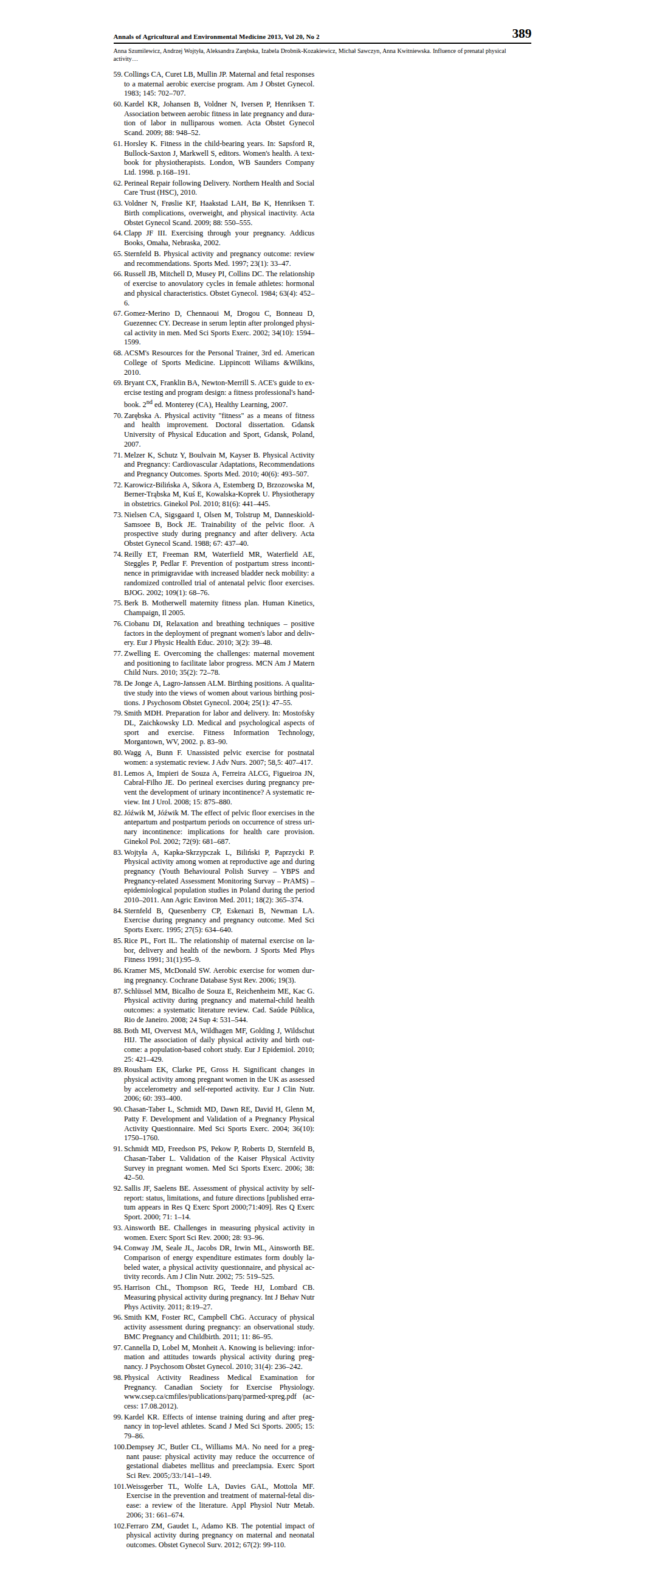Annals of Agricultural and Environmental Medicine 2013, Vol 20, No 2
389
Anna Szumilewicz, Andrzej Wojtyła, Aleksandra Zarębska, Izabela Drobnik-Kozakiewicz, Michał Sawczyn, Anna Kwitniewska. Influence of prenatal physical activity…
Collings CA, Curet LB, Mullin JP. Maternal and fetal responses to a maternal aerobic exercise program. Am J Obstet Gynecol. 1983; 145: 702–707.
Kardel KR, Johansen B, Voldner N, Iversen P, Henriksen T. Association between aerobic fitness in late pregnancy and duration of labor in nulliparous women. Acta Obstet Gynecol Scand. 2009; 88: 948–52.
Horsley K. Fitness in the child-bearing years. In: Sapsford R, Bullock-Saxton J, Markwell S, editors. Women's health. A textbook for physiotherapists. London, WB Saunders Company Ltd. 1998. p.168–191.
Perineal Repair following Delivery. Northern Health and Social Care Trust (HSC), 2010.
Voldner N, Frøslie KF, Haakstad LAH, Bø K, Henriksen T. Birth complications, overweight, and physical inactivity. Acta Obstet Gynecol Scand. 2009; 88: 550–555.
Clapp JF III. Exercising through your pregnancy. Addicus Books, Omaha, Nebraska, 2002.
Sternfeld B. Physical activity and pregnancy outcome: review and recommendations. Sports Med. 1997; 23(1): 33–47.
Russell JB, Mitchell D, Musey PI, Collins DC. The relationship of exercise to anovulatory cycles in female athletes: hormonal and physical characteristics. Obstet Gynecol. 1984; 63(4): 452–6.
Gomez-Merino D, Chennaoui M, Drogou C, Bonneau D, Guezennec CY. Decrease in serum leptin after prolonged physical activity in men. Med Sci Sports Exerc. 2002; 34(10): 1594–1599.
ACSM's Resources for the Personal Trainer, 3rd ed. American College of Sports Medicine. Lippincott Wiliams &Wilkins, 2010.
Bryant CX, Franklin BA, Newton-Merrill S. ACE's guide to exercise testing and program design: a fitness professional's handbook. 2nd ed. Monterey (CA), Healthy Learning, 2007.
Zarębska A. Physical activity "fitness" as a means of fitness and health improvement. Doctoral dissertation. Gdansk University of Physical Education and Sport, Gdansk, Poland, 2007.
Melzer K, Schutz Y, Boulvain M, Kayser B. Physical Activity and Pregnancy: Cardiovascular Adaptations, Recommendations and Pregnancy Outcomes. Sports Med. 2010; 40(6): 493–507.
Karowicz-Bilińska A, Sikora A, Estemberg D, Brzozowska M, Berner-Trąbska M, Kuś E, Kowalska-Koprek U. Physiotherapy in obstetrics. Ginekol Pol. 2010; 81(6): 441–445.
Nielsen CA, Sigsgaard I, Olsen M, Tolstrup M, Danneskiold-Samsoee B, Bock JE. Trainability of the pelvic floor. A prospective study during pregnancy and after delivery. Acta Obstet Gynecol Scand. 1988; 67: 437–40.
Reilly ET, Freeman RM, Waterfield MR, Waterfield AE, Steggles P, Pedlar F. Prevention of postpartum stress incontinence in primigravidae with increased bladder neck mobility: a randomized controlled trial of antenatal pelvic floor exercises. BJOG. 2002; 109(1): 68–76.
Berk B. Motherwell maternity fitness plan. Human Kinetics, Champaign, Il 2005.
Ciobanu DI, Relaxation and breathing techniques – positive factors in the deployment of pregnant women's labor and delivery. Eur J Physic Health Educ. 2010; 3(2): 39–48.
Zwelling E. Overcoming the challenges: maternal movement and positioning to facilitate labor progress. MCN Am J Matern Child Nurs. 2010; 35(2): 72–78.
De Jonge A, Lagro-Janssen ALM. Birthing positions. A qualitative study into the views of women about various birthing positions. J Psychosom Obstet Gynecol. 2004; 25(1): 47–55.
Smith MDH. Preparation for labor and delivery. In: Mostofsky DL, Zaichkowsky LD. Medical and psychological aspects of sport and exercise. Fitness Information Technology, Morgantown, WV, 2002. p. 83–90.
Wagg A, Bunn F. Unassisted pelvic exercise for postnatal women: a systematic review. J Adv Nurs. 2007; 58,5: 407–417.
Lemos A, Impieri de Souza A, Ferreira ALCG, Figueiroa JN, Cabral-Filho JE. Do perineal exercises during pregnancy prevent the development of urinary incontinence? A systematic review. Int J Urol. 2008; 15: 875–880.
Jóźwik M, Jóźwik M. The effect of pelvic floor exercises in the antepartum and postpartum periods on occurrence of stress urinary incontinence: implications for health care provision. Ginekol Pol. 2002; 72(9): 681–687.
Wojtyła A, Kapka-Skrzypczak L, Biliński P, Paprzycki P. Physical activity among women at reproductive age and during pregnancy (Youth Behavioural Polish Survey – YBPS and Pregnancy-related Assessment Monitoring Survay – PrAMS) – epidemiological population studies in Poland during the period 2010–2011. Ann Agric Environ Med. 2011; 18(2): 365–374.
Sternfeld B, Quesenberry CP, Eskenazi B, Newman LA. Exercise during pregnancy and pregnancy outcome. Med Sci Sports Exerc. 1995; 27(5): 634–640.
Rice PL, Fort IL. The relationship of maternal exercise on labor, delivery and health of the newborn. J Sports Med Phys Fitness 1991; 31(1):95–9.
Kramer MS, McDonald SW. Aerobic exercise for women during pregnancy. Cochrane Database Syst Rev. 2006; 19(3).
Schlüssel MM, Bicalho de Souza E, Reichenheim ME, Kac G. Physical activity during pregnancy and maternal-child health outcomes: a systematic literature review. Cad. Saúde Pública, Rio de Janeiro. 2008; 24 Sup 4: 531–544.
Both MI, Overvest MA, Wildhagen MF, Golding J, Wildschut HIJ. The association of daily physical activity and birth outcome: a population-based cohort study. Eur J Epidemiol. 2010; 25: 421–429.
Rousham EK, Clarke PE, Gross H. Significant changes in physical activity among pregnant women in the UK as assessed by accelerometry and self-reported activity. Eur J Clin Nutr. 2006; 60: 393–400.
Chasan-Taber L, Schmidt MD, Dawn RE, David H, Glenn M, Patty F. Development and Validation of a Pregnancy Physical Activity Questionnaire. Med Sci Sports Exerc. 2004; 36(10): 1750–1760.
Schmidt MD, Freedson PS, Pekow P, Roberts D, Sternfeld B, Chasan-Taber L. Validation of the Kaiser Physical Activity Survey in pregnant women. Med Sci Sports Exerc. 2006; 38: 42–50.
Sallis JF, Saelens BE. Assessment of physical activity by self-report: status, limitations, and future directions [published erratum appears in Res Q Exerc Sport 2000;71:409]. Res Q Exerc Sport. 2000; 71: 1–14.
Ainsworth BE. Challenges in measuring physical activity in women. Exerc Sport Sci Rev. 2000; 28: 93–96.
Conway JM, Seale JL, Jacobs DR, Irwin ML, Ainsworth BE. Comparison of energy expenditure estimates form doubly labeled water, a physical activity questionnaire, and physical activity records. Am J Clin Nutr. 2002; 75: 519–525.
Harrison ChL, Thompson RG, Teede HJ, Lombard CB. Measuring physical activity during pregnancy. Int J Behav Nutr Phys Activity. 2011; 8:19–27.
Smith KM, Foster RC, Campbell ChG. Accuracy of physical activity assessment during pregnancy: an observational study. BMC Pregnancy and Childbirth. 2011; 11: 86–95.
Cannella D, Lobel M, Monheit A. Knowing is believing: information and attitudes towards physical activity during pregnancy. J Psychosom Obstet Gynecol. 2010; 31(4): 236–242.
Physical Activity Readiness Medical Examination for Pregnancy. Canadian Society for Exercise Physiology. www.csep.ca/cmfiles/publications/parq/parmed-xpreg.pdf (access: 17.08.2012).
Kardel KR. Effects of intense training during and after pregnancy in top-level athletes. Scand J Med Sci Sports. 2005; 15: 79–86.
Dempsey JC, Butler CL, Williams MA. No need for a pregnant pause: physical activity may reduce the occurrence of gestational diabetes mellitus and preeclampsia. Exerc Sport Sci Rev. 2005;/33:/141–149.
Weissgerber TL, Wolfe LA, Davies GAL, Mottola MF. Exercise in the prevention and treatment of maternal-fetal disease: a review of the literature. Appl Physiol Nutr Metab. 2006; 31: 661–674.
Ferraro ZM, Gaudet L, Adamo KB. The potential impact of physical activity during pregnancy on maternal and neonatal outcomes. Obstet Gynecol Surv. 2012; 67(2): 99-110.